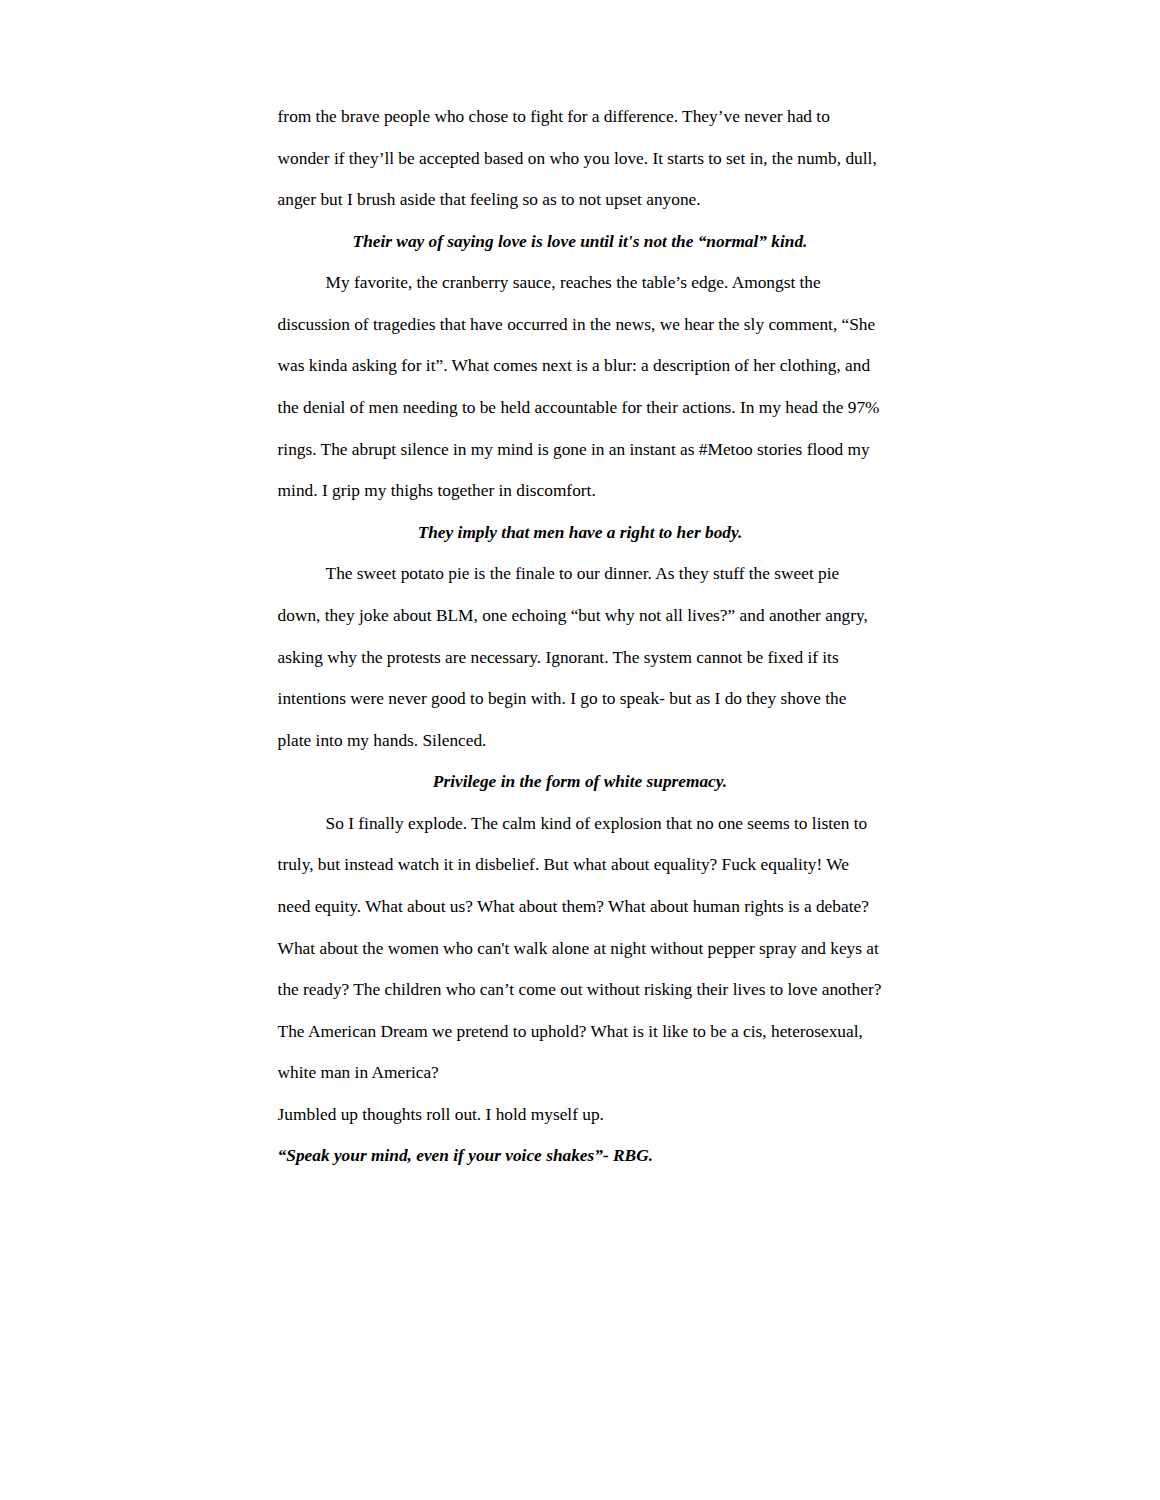from the brave people who chose to fight for a difference. They’ve never had to wonder if they’ll be accepted based on who you love. It starts to set in, the numb, dull, anger but I brush aside that feeling so as to not upset anyone.
Their way of saying love is love until it's not the “normal” kind.
My favorite, the cranberry sauce, reaches the table’s edge. Amongst the discussion of tragedies that have occurred in the news, we hear the sly comment, “She was kinda asking for it”. What comes next is a blur: a description of her clothing, and the denial of men needing to be held accountable for their actions. In my head the 97% rings. The abrupt silence in my mind is gone in an instant as #Metoo stories flood my mind. I grip my thighs together in discomfort.
They imply that men have a right to her body.
The sweet potato pie is the finale to our dinner. As they stuff the sweet pie down, they joke about BLM, one echoing “but why not all lives?” and another angry, asking why the protests are necessary. Ignorant. The system cannot be fixed if its intentions were never good to begin with. I go to speak- but as I do they shove the plate into my hands. Silenced.
Privilege in the form of white supremacy.
So I finally explode. The calm kind of explosion that no one seems to listen to truly, but instead watch it in disbelief. But what about equality? Fuck equality! We need equity. What about us? What about them? What about human rights is a debate? What about the women who can't walk alone at night without pepper spray and keys at the ready? The children who can’t come out without risking their lives to love another? The American Dream we pretend to uphold? What is it like to be a cis, heterosexual, white man in America?
Jumbled up thoughts roll out. I hold myself up.
“Speak your mind, even if your voice shakes”- RBG.